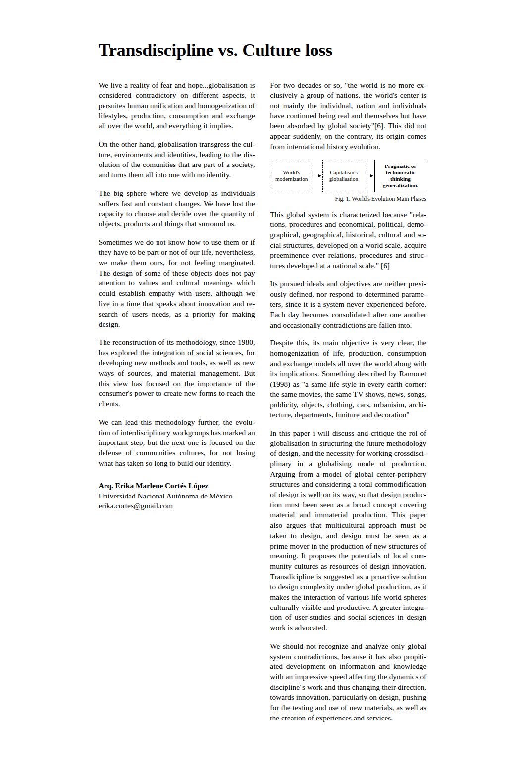Transdiscipline vs. Culture loss
We live a reality of fear and hope...globalisation is considered contradictory on different aspects, it persuites human unification and homogenization of lifestyles, production, consumption and exchange all over the world, and everything it implies.
On the other hand, globalisation transgress the culture, enviroments and identities, leading to the disolution of the comunities that are part of a society, and turns them all into one with no identity.
The big sphere where we develop as individuals suffers fast and constant changes. We have lost the capacity to choose and decide over the quantity of objects, products and things that surround us.
Sometimes we do not know how to use them or if they have to be part or not of our life, nevertheless, we make them ours, for not feeling marginated. The design of some of these objects does not pay attention to values and cultural meanings which could establish empathy with users, although we live in a time that speaks about innovation and research of users needs, as a priority for making design.
The reconstruction of its methodology, since 1980, has explored the integration of social sciences, for developing new methods and tools, as well as new ways of sources, and material management. But this view has focused on the importance of the consumer's power to create new forms to reach the clients.
We can lead this methodology further, the evolution of interdisciplinary workgroups has marked an important step, but the next one is focused on the defense of communities cultures, for not losing what has taken so long to build our identity.
Arq. Erika Marlene Cortés López
Universidad Nacional Autónoma de México
erika.cortes@gmail.com
For two decades or so, "the world is no more exclusively a group of nations, the world's center is not mainly the individual, nation and individuals have continued being real and themselves but have been absorbed by global society"[6]. This did not appear suddenly, on the contrary, its origin comes from international history evolution.
World's
modernization
Capitalism's
globalisation
Pragmatic or technocratic thinking generalization.
Fig. 1. World's Evolution Main Phases
This global system is characterized because "relations, procedures and economical, political, demographical, geographical, historical, cultural and social structures, developed on a world scale, acquire preeminence over relations, procedures and structures developed at a national scale." [6]
Its pursued ideals and objectives are neither previously defined, nor respond to determined parameters, since it is a system never experienced before. Each day becomes consolidated after one another and occasionally contradictions are fallen into.
Despite this, its main objective is very clear, the homogenization of life, production, consumption and exchange models all over the world along with its implications. Something described by Ramonet (1998) as "a same life style in every earth corner: the same movies, the same TV shows, news, songs, publicity, objects, clothing, cars, urbanisim, architecture, departments, funiture and decoration"
In this paper i will discuss and critique the rol of globalisation in structuring the future methodology of design, and the necessity for working crossdisciplinary in a globalising mode of production. Arguing from a model of global center-periphery structures and considering a total commodification of design is well on its way, so that design production must been seen as a broad concept covering material and immaterial production. This paper also argues that multicultural approach must be taken to design, and design must be seen as a prime mover in the production of new structures of meaning. It proposes the potentials of local community cultures as resources of design innovation. Transdicipline is suggested as a proactive solution to design complexity under global production, as it makes the interaction of various life world spheres culturally visible and productive. A greater integration of user-studies and social sciences in design work is advocated.
We should not recognize and analyze only global system contradictions, because it has also propitiated development on information and knowledge with an impressive speed affecting the dynamics of discipline´s work and thus changing their direction, towards innovation, particularly on design, pushing for the testing and use of new materials, as well as the creation of experiences and services.